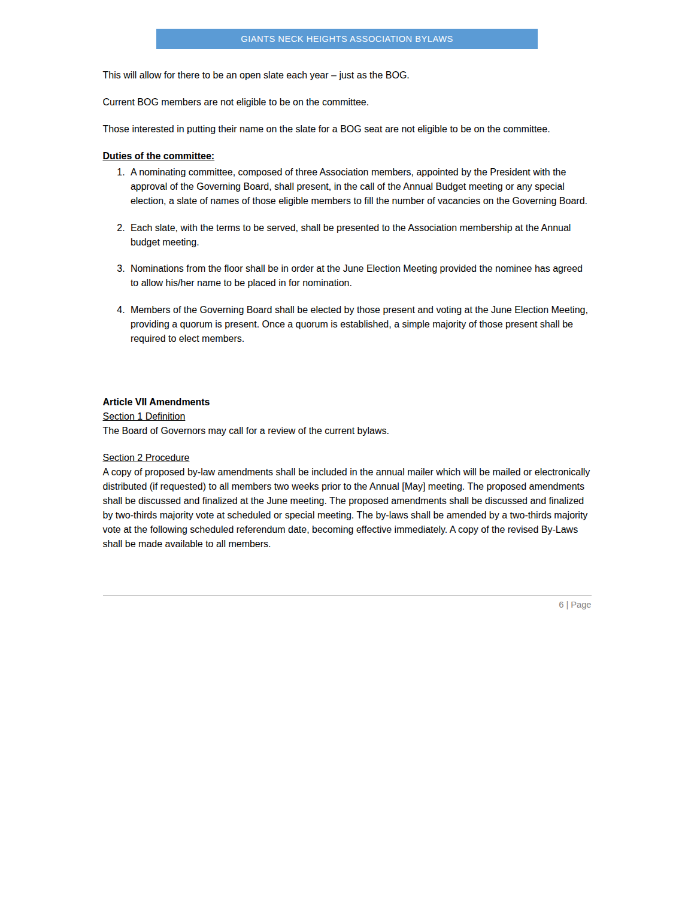GIANTS NECK HEIGHTS ASSOCIATION BYLAWS
This will allow for there to be an open slate each year – just as the BOG.
Current BOG members are not eligible to be on the committee.
Those interested in putting their name on the slate for a BOG seat are not eligible to be on the committee.
Duties of the committee:
A nominating committee, composed of three Association members, appointed by the President with the approval of the Governing Board, shall present, in the call of the Annual Budget meeting or any special election, a slate of names of those eligible members to fill the number of vacancies on the Governing Board.
Each slate, with the terms to be served, shall be presented to the Association membership at the Annual budget meeting.
Nominations from the floor shall be in order at the June Election Meeting provided the nominee has agreed to allow his/her name to be placed in for nomination.
Members of the Governing Board shall be elected by those present and voting at the June Election Meeting, providing a quorum is present. Once a quorum is established, a simple majority of those present shall be required to elect members.
Article VII Amendments
Section 1 Definition
The Board of Governors may call for a review of the current bylaws.
Section 2 Procedure
A copy of proposed by-law amendments shall be included in the annual mailer which will be mailed or electronically distributed (if requested) to all members two weeks prior to the Annual [May] meeting. The proposed amendments shall be discussed and finalized at the June meeting. The proposed amendments shall be discussed and finalized by two-thirds majority vote at scheduled or special meeting. The by-laws shall be amended by a two-thirds majority vote at the following scheduled referendum date, becoming effective immediately. A copy of the revised By-Laws shall be made available to all members.
6 | Page